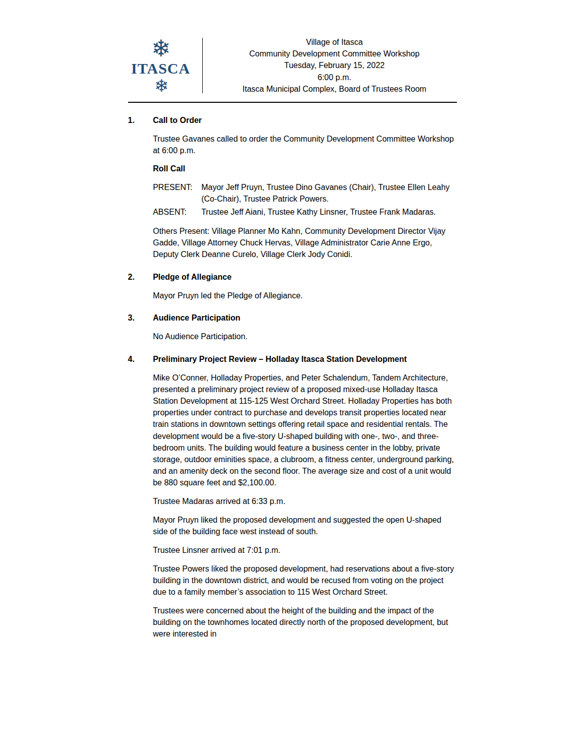❄
ITASCA
❄
Village of Itasca
Community Development Committee Workshop
Tuesday, February 15, 2022
6:00 p.m.
Itasca Municipal Complex, Board of Trustees Room
1.
Call to Order
Trustee Gavanes called to order the Community Development Committee Workshop at 6:00 p.m.
Roll Call
PRESENT:
Mayor Jeff Pruyn, Trustee Dino Gavanes (Chair), Trustee Ellen Leahy (Co-Chair), Trustee Patrick Powers.
ABSENT:
Trustee Jeff Aiani, Trustee Kathy Linsner, Trustee Frank Madaras.
Others Present: Village Planner Mo Kahn, Community Development Director Vijay Gadde, Village Attorney Chuck Hervas, Village Administrator Carie Anne Ergo, Deputy Clerk Deanne Curelo, Village Clerk Jody Conidi.
2.
Pledge of Allegiance
Mayor Pruyn led the Pledge of Allegiance.
3.
Audience Participation
No Audience Participation.
4.
Preliminary Project Review – Holladay Itasca Station Development
Mike O’Conner, Holladay Properties, and Peter Schalendum, Tandem Architecture, presented a preliminary project review of a proposed mixed-use Holladay Itasca Station Development at 115-125 West Orchard Street. Holladay Properties has both properties under contract to purchase and develops transit properties located near train stations in downtown settings offering retail space and residential rentals. The development would be a five-story U-shaped building with one-, two-, and three-bedroom units. The building would feature a business center in the lobby, private storage, outdoor eminities space, a clubroom, a fitness center, underground parking, and an amenity deck on the second floor. The average size and cost of a unit would be 880 square feet and $2,100.00.
Trustee Madaras arrived at 6:33 p.m.
Mayor Pruyn liked the proposed development and suggested the open U-shaped side of the building face west instead of south.
Trustee Linsner arrived at 7:01 p.m.
Trustee Powers liked the proposed development, had reservations about a five-story building in the downtown district, and would be recused from voting on the project due to a family member’s association to 115 West Orchard Street.
Trustees were concerned about the height of the building and the impact of the building on the townhomes located directly north of the proposed development, but were interested in